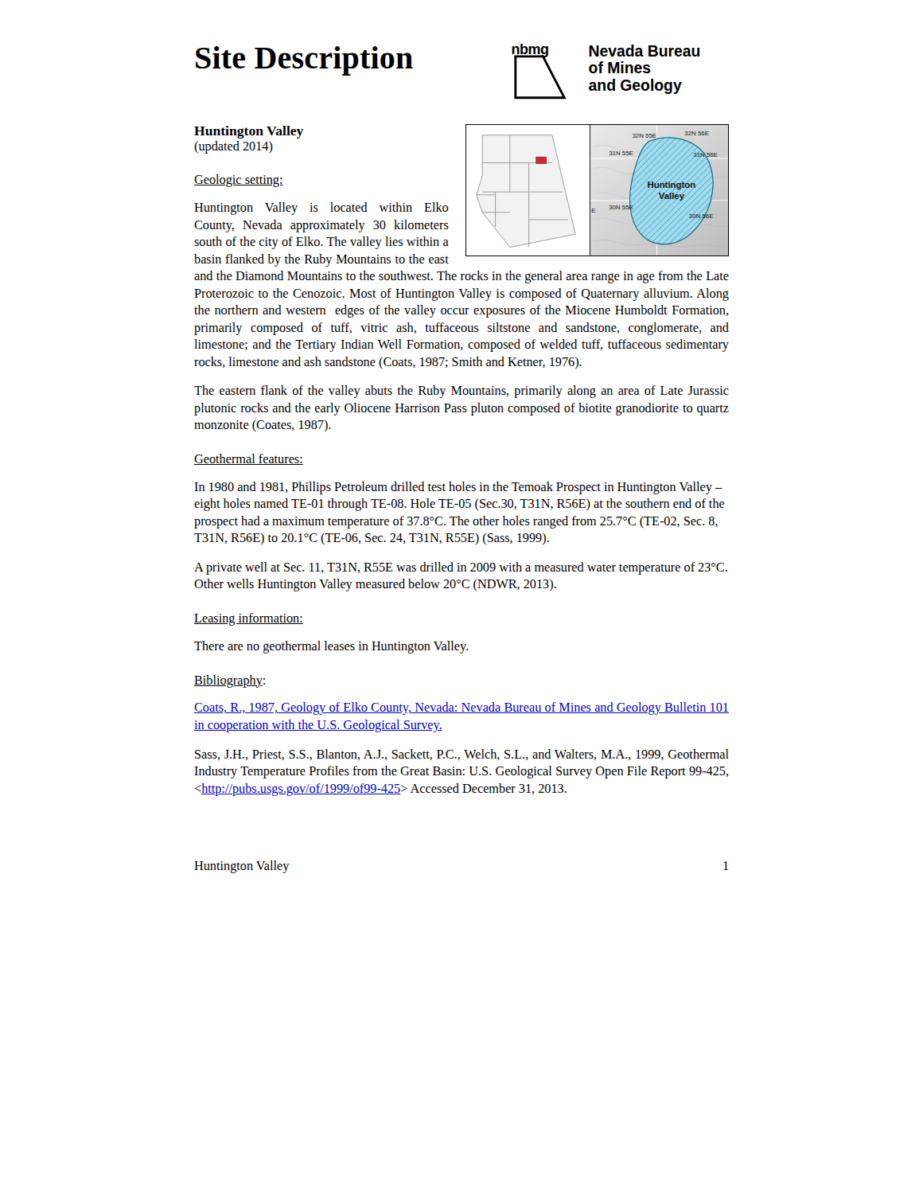nbmg
Nevada Bureau
of Mines
and Geology
Site Description
Huntington Valley 32N 55E 32N 56E 31N 55E 31N 56E 30N 55E 30N 56E E
Huntington Valley
(updated 2014)
Geologic setting:
Huntington Valley is located within Elko County, Nevada approximately 30 kilometers south of the city of Elko. The valley lies within a basin flanked by the Ruby Mountains to the east and the Diamond Mountains to the southwest. The rocks in the general area range in age from the Late Proterozoic to the Cenozoic. Most of Huntington Valley is composed of Quaternary alluvium. Along the northern and western edges of the valley occur exposures of the Miocene Humboldt Formation, primarily composed of tuff, vitric ash, tuffaceous siltstone and sandstone, conglomerate, and limestone; and the Tertiary Indian Well Formation, composed of welded tuff, tuffaceous sedimentary rocks, limestone and ash sandstone (Coats, 1987; Smith and Ketner, 1976).
The eastern flank of the valley abuts the Ruby Mountains, primarily along an area of Late Jurassic plutonic rocks and the early Oliocene Harrison Pass pluton composed of biotite granodiorite to quartz monzonite (Coates, 1987).
Geothermal features:
In 1980 and 1981, Phillips Petroleum drilled test holes in the Temoak Prospect in Huntington Valley – eight holes named TE-01 through TE-08. Hole TE-05 (Sec.30, T31N, R56E) at the southern end of the prospect had a maximum temperature of 37.8°C. The other holes ranged from 25.7°C (TE-02, Sec. 8, T31N, R56E) to 20.1°C (TE-06, Sec. 24, T31N, R55E) (Sass, 1999).
A private well at Sec. 11, T31N, R55E was drilled in 2009 with a measured water temperature of 23°C. Other wells Huntington Valley measured below 20°C (NDWR, 2013).
Leasing information:
There are no geothermal leases in Huntington Valley.
Bibliography:
Coats, R., 1987, Geology of Elko County, Nevada: Nevada Bureau of Mines and Geology Bulletin 101 in cooperation with the U.S. Geological Survey.
Sass, J.H., Priest, S.S., Blanton, A.J., Sackett, P.C., Welch, S.L., and Walters, M.A., 1999, Geothermal Industry Temperature Profiles from the Great Basin: U.S. Geological Survey Open File Report 99-425, <http://pubs.usgs.gov/of/1999/of99-425> Accessed December 31, 2013.
Huntington Valley
1